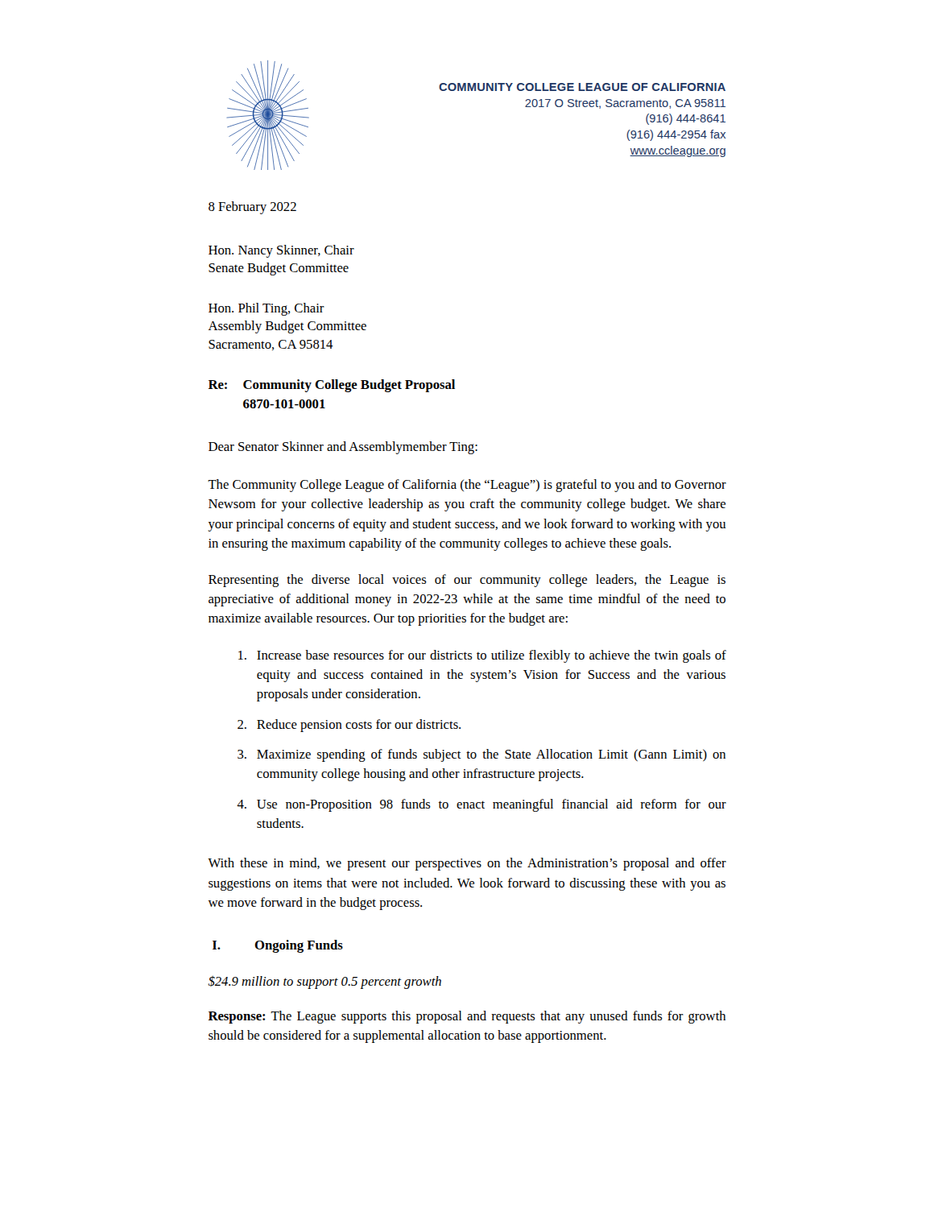COMMUNITY COLLEGE LEAGUE OF CALIFORNIA
2017 O Street, Sacramento, CA 95811
(916) 444-8641
(916) 444-2954 fax
www.ccleague.org
8 February 2022
Hon. Nancy Skinner, Chair
Senate Budget Committee
Hon. Phil Ting, Chair
Assembly Budget Committee
Sacramento, CA 95814
Re: Community College Budget Proposal
6870-101-0001
Dear Senator Skinner and Assemblymember Ting:
The Community College League of California (the “League”) is grateful to you and to Governor Newsom for your collective leadership as you craft the community college budget. We share your principal concerns of equity and student success, and we look forward to working with you in ensuring the maximum capability of the community colleges to achieve these goals.
Representing the diverse local voices of our community college leaders, the League is appreciative of additional money in 2022-23 while at the same time mindful of the need to maximize available resources. Our top priorities for the budget are:
Increase base resources for our districts to utilize flexibly to achieve the twin goals of equity and success contained in the system’s Vision for Success and the various proposals under consideration.
Reduce pension costs for our districts.
Maximize spending of funds subject to the State Allocation Limit (Gann Limit) on community college housing and other infrastructure projects.
Use non-Proposition 98 funds to enact meaningful financial aid reform for our students.
With these in mind, we present our perspectives on the Administration’s proposal and offer suggestions on items that were not included. We look forward to discussing these with you as we move forward in the budget process.
I. Ongoing Funds
$24.9 million to support 0.5 percent growth
Response: The League supports this proposal and requests that any unused funds for growth should be considered for a supplemental allocation to base apportionment.